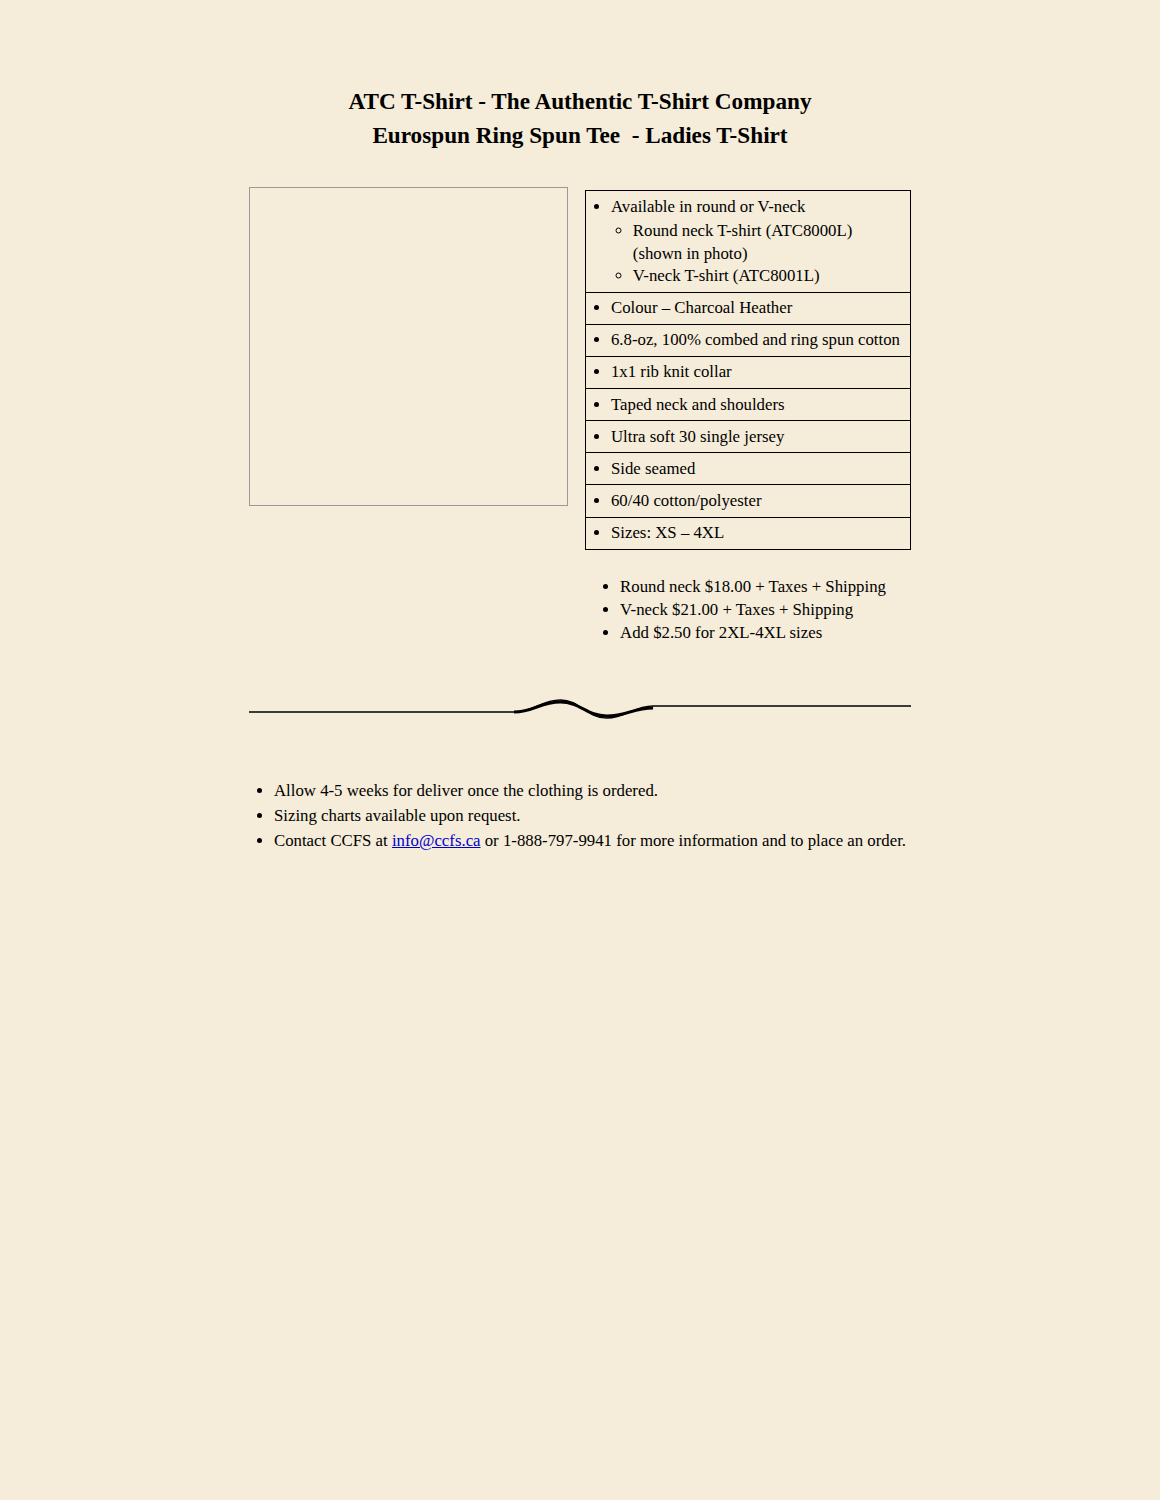ATC T-Shirt - The Authentic T-Shirt Company
Eurospun Ring Spun Tee - Ladies T-Shirt
| Available in round or V-neck Round neck T-shirt (ATC8000L) (shown in photo) V-neck T-shirt (ATC8001L) |
| Colour – Charcoal Heather |
| 6.8-oz, 100% combed and ring spun cotton |
| 1x1 rib knit collar |
| Taped neck and shoulders |
| Ultra soft 30 single jersey |
| Side seamed |
| 60/40 cotton/polyester |
| Sizes: XS – 4XL |
Round neck $18.00 + Taxes + Shipping
V-neck $21.00 + Taxes + Shipping
Add $2.50 for 2XL-4XL sizes
Allow 4-5 weeks for deliver once the clothing is ordered.
Sizing charts available upon request.
Contact CCFS at info@ccfs.ca or 1-888-797-9941 for more information and to place an order.